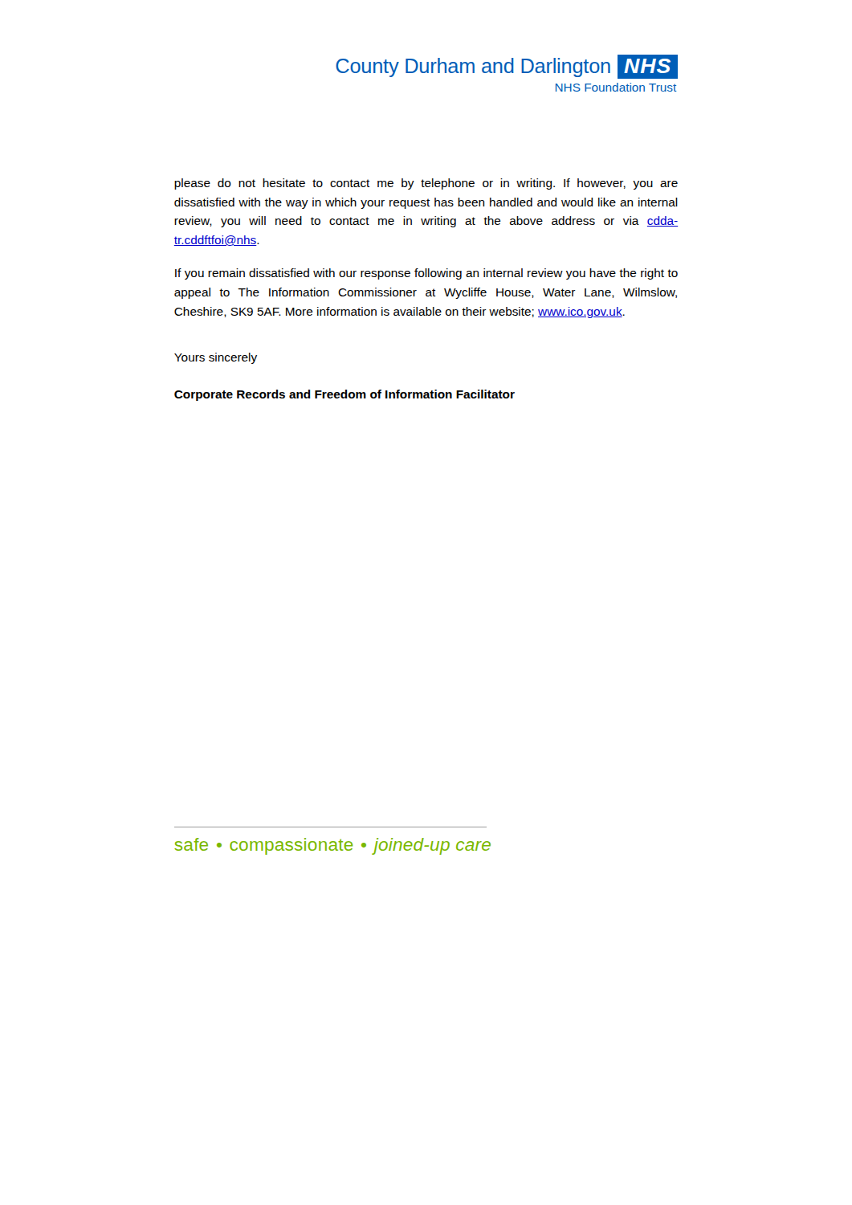County Durham and Darlington NHS
NHS Foundation Trust
please do not hesitate to contact me by telephone or in writing. If however, you are dissatisfied with the way in which your request has been handled and would like an internal review, you will need to contact me in writing at the above address or via cdda-tr.cddftfoi@nhs.
If you remain dissatisfied with our response following an internal review you have the right to appeal to The Information Commissioner at Wycliffe House, Water Lane, Wilmslow, Cheshire, SK9 5AF. More information is available on their website; www.ico.gov.uk.
Yours sincerely
Corporate Records and Freedom of Information Facilitator
safe • compassionate • joined-up care